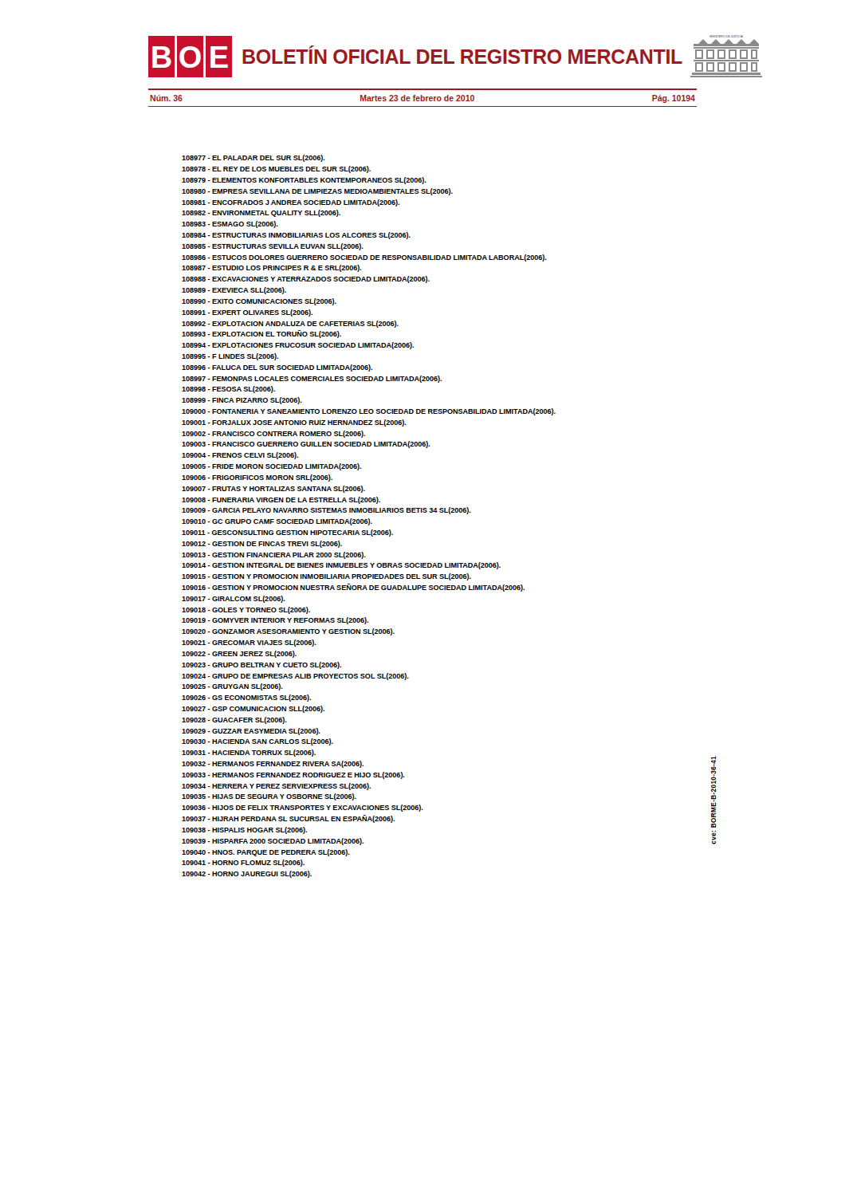B O E
BOLETÍN OFICIAL DEL REGISTRO MERCANTIL
MINISTERIO DE JUSTICIA
Núm. 36
Martes 23 de febrero de 2010
Pág. 10194
108977 - EL PALADAR DEL SUR SL(2006).
108978 - EL REY DE LOS MUEBLES DEL SUR SL(2006).
108979 - ELEMENTOS KONFORTABLES KONTEMPORANEOS SL(2006).
108980 - EMPRESA SEVILLANA DE LIMPIEZAS MEDIOAMBIENTALES SL(2006).
108981 - ENCOFRADOS J ANDREA SOCIEDAD LIMITADA(2006).
108982 - ENVIRONMETAL QUALITY SLL(2006).
108983 - ESMAGO SL(2006).
108984 - ESTRUCTURAS INMOBILIARIAS LOS ALCORES SL(2006).
108985 - ESTRUCTURAS SEVILLA EUVAN SLL(2006).
108986 - ESTUCOS DOLORES GUERRERO SOCIEDAD DE RESPONSABILIDAD LIMITADA LABORAL(2006).
108987 - ESTUDIO LOS PRINCIPES R & E SRL(2006).
108988 - EXCAVACIONES Y ATERRAZADOS SOCIEDAD LIMITADA(2006).
108989 - EXEVIECA SLL(2006).
108990 - EXITO COMUNICACIONES SL(2006).
108991 - EXPERT OLIVARES SL(2006).
108992 - EXPLOTACION ANDALUZA DE CAFETERIAS SL(2006).
108993 - EXPLOTACION EL TORUÑO SL(2006).
108994 - EXPLOTACIONES FRUCOSUR SOCIEDAD LIMITADA(2006).
108995 - F LINDES SL(2006).
108996 - FALUCA DEL SUR SOCIEDAD LIMITADA(2006).
108997 - FEMONPAS LOCALES COMERCIALES SOCIEDAD LIMITADA(2006).
108998 - FESOSA SL(2006).
108999 - FINCA PIZARRO SL(2006).
109000 - FONTANERIA Y SANEAMIENTO LORENZO LEO SOCIEDAD DE RESPONSABILIDAD LIMITADA(2006).
109001 - FORJALUX JOSE ANTONIO RUIZ HERNANDEZ SL(2006).
109002 - FRANCISCO CONTRERA ROMERO SL(2006).
109003 - FRANCISCO GUERRERO GUILLEN SOCIEDAD LIMITADA(2006).
109004 - FRENOS CELVI SL(2006).
109005 - FRIDE MORON SOCIEDAD LIMITADA(2006).
109006 - FRIGORIFICOS MORON SRL(2006).
109007 - FRUTAS Y HORTALIZAS SANTANA SL(2006).
109008 - FUNERARIA VIRGEN DE LA ESTRELLA SL(2006).
109009 - GARCIA PELAYO NAVARRO SISTEMAS INMOBILIARIOS BETIS 34 SL(2006).
109010 - GC GRUPO CAMF SOCIEDAD LIMITADA(2006).
109011 - GESCONSULTING GESTION HIPOTECARIA SL(2006).
109012 - GESTION DE FINCAS TREVI SL(2006).
109013 - GESTION FINANCIERA PILAR 2000 SL(2006).
109014 - GESTION INTEGRAL DE BIENES INMUEBLES Y OBRAS SOCIEDAD LIMITADA(2006).
109015 - GESTION Y PROMOCION INMOBILIARIA PROPIEDADES DEL SUR SL(2006).
109016 - GESTION Y PROMOCION NUESTRA SEÑORA DE GUADALUPE SOCIEDAD LIMITADA(2006).
109017 - GIRALCOM SL(2006).
109018 - GOLES Y TORNEO SL(2006).
109019 - GOMYVER INTERIOR Y REFORMAS SL(2006).
109020 - GONZAMOR ASESORAMIENTO Y GESTION SL(2006).
109021 - GRECOMAR VIAJES SL(2006).
109022 - GREEN JEREZ SL(2006).
109023 - GRUPO BELTRAN Y CUETO SL(2006).
109024 - GRUPO DE EMPRESAS ALIB PROYECTOS SOL SL(2006).
109025 - GRUYGAN SL(2006).
109026 - GS ECONOMISTAS SL(2006).
109027 - GSP COMUNICACION SLL(2006).
109028 - GUACAFER SL(2006).
109029 - GUZZAR EASYMEDIA SL(2006).
109030 - HACIENDA SAN CARLOS SL(2006).
109031 - HACIENDA TORRUX SL(2006).
109032 - HERMANOS FERNANDEZ RIVERA SA(2006).
109033 - HERMANOS FERNANDEZ RODRIGUEZ E HIJO SL(2006).
109034 - HERRERA Y PEREZ SERVIEXPRESS SL(2006).
109035 - HIJAS DE SEGURA Y OSBORNE SL(2006).
109036 - HIJOS DE FELIX TRANSPORTES Y EXCAVACIONES SL(2006).
109037 - HIJRAH PERDANA SL SUCURSAL EN ESPAÑA(2006).
109038 - HISPALIS HOGAR SL(2006).
109039 - HISPARFA 2000 SOCIEDAD LIMITADA(2006).
109040 - HNOS. PARQUE DE PEDRERA SL(2006).
109041 - HORNO FLOMUZ SL(2006).
109042 - HORNO JAUREGUI SL(2006).
cve: BORME-B-2010-36-41